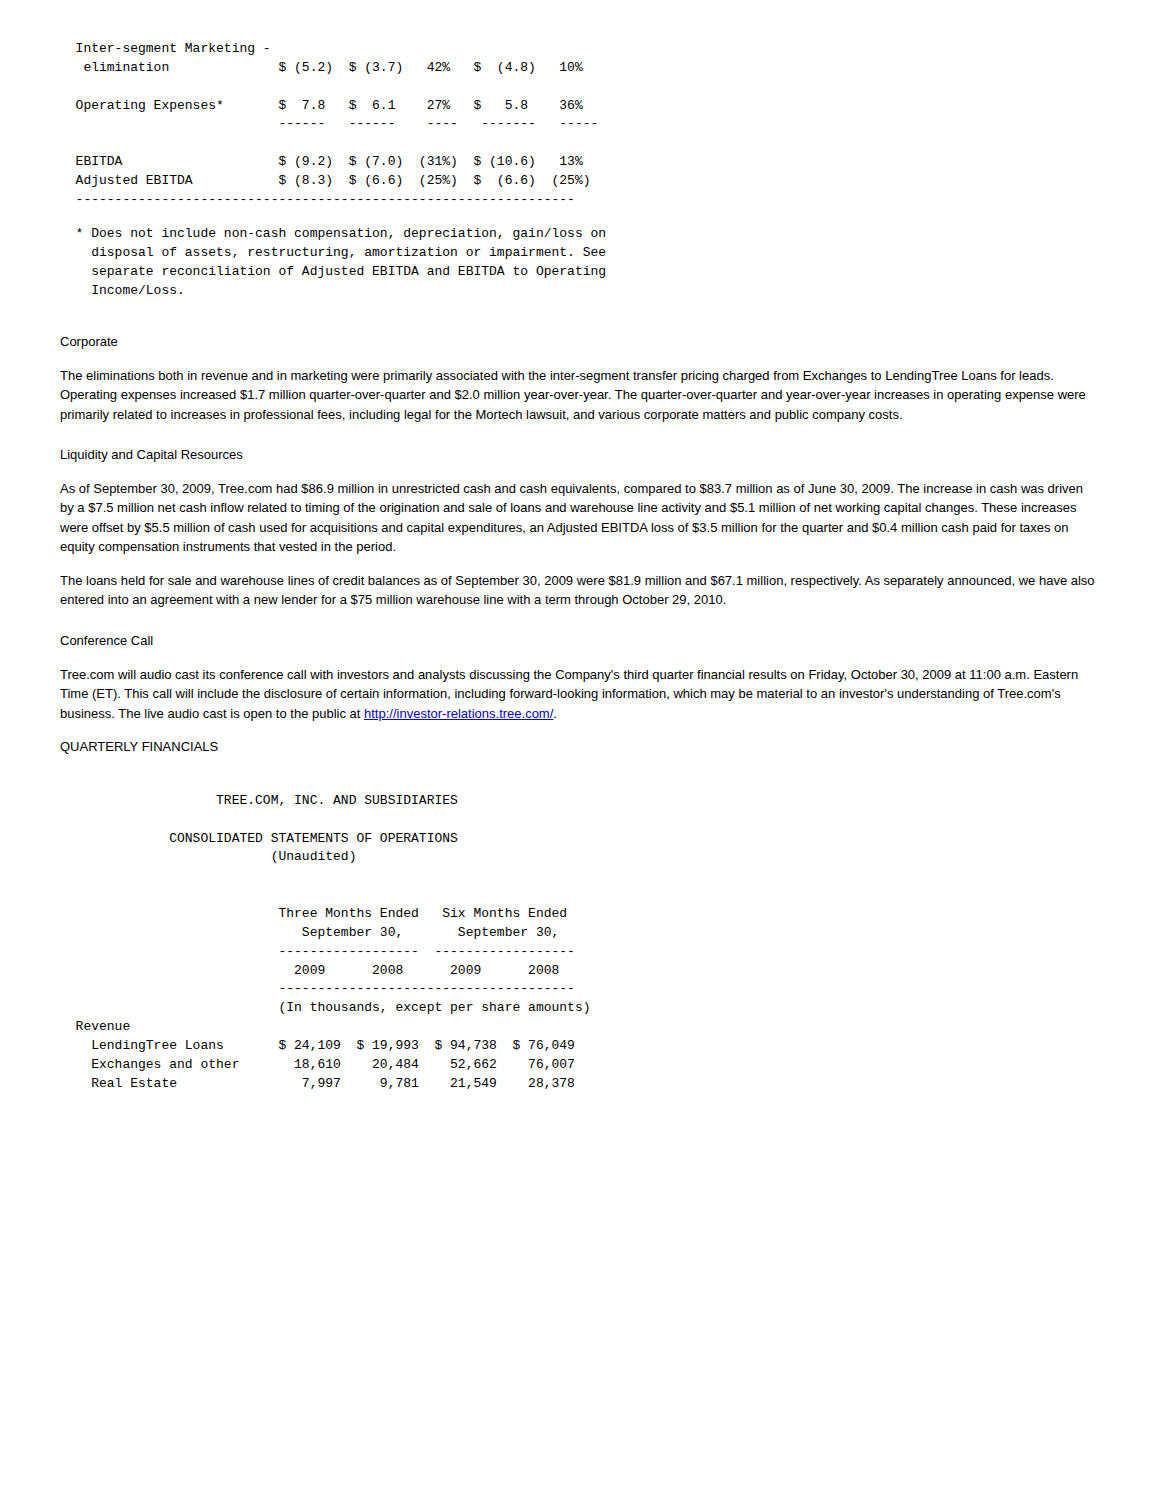Inter-segment Marketing -
   elimination              $ (5.2)  $ (3.7)   42%   $  (4.8)   10%

  Operating Expenses*       $  7.8   $  6.1    27%   $   5.8    36%
                            ------   ------    ----   -------   -----

  EBITDA                    $ (9.2)  $ (7.0)  (31%)  $ (10.6)   13%
  Adjusted EBITDA           $ (8.3)  $ (6.6)  (25%)  $  (6.6)  (25%)
  ----------------------------------------------------------------
* Does not include non-cash compensation, depreciation, gain/loss on disposal of assets, restructuring, amortization or impairment. See separate reconciliation of Adjusted EBITDA and EBITDA to Operating Income/Loss.
Corporate
The eliminations both in revenue and in marketing were primarily associated with the inter-segment transfer pricing charged from Exchanges to LendingTree Loans for leads. Operating expenses increased $1.7 million quarter-over-quarter and $2.0 million year-over-year. The quarter-over-quarter and year-over-year increases in operating expense were primarily related to increases in professional fees, including legal for the Mortech lawsuit, and various corporate matters and public company costs.
Liquidity and Capital Resources
As of September 30, 2009, Tree.com had $86.9 million in unrestricted cash and cash equivalents, compared to $83.7 million as of June 30, 2009. The increase in cash was driven by a $7.5 million net cash inflow related to timing of the origination and sale of loans and warehouse line activity and $5.1 million of net working capital changes. These increases were offset by $5.5 million of cash used for acquisitions and capital expenditures, an Adjusted EBITDA loss of $3.5 million for the quarter and $0.4 million cash paid for taxes on equity compensation instruments that vested in the period.
The loans held for sale and warehouse lines of credit balances as of September 30, 2009 were $81.9 million and $67.1 million, respectively. As separately announced, we have also entered into an agreement with a new lender for a $75 million warehouse line with a term through October 29, 2010.
Conference Call
Tree.com will audio cast its conference call with investors and analysts discussing the Company's third quarter financial results on Friday, October 30, 2009 at 11:00 a.m. Eastern Time (ET). This call will include the disclosure of certain information, including forward-looking information, which may be material to an investor's understanding of Tree.com's business. The live audio cast is open to the public at http://investor-relations.tree.com/.
QUARTERLY FINANCIALS
                    TREE.COM, INC. AND SUBSIDIARIES

              CONSOLIDATED STATEMENTS OF OPERATIONS
                           (Unaudited)


                            Three Months Ended   Six Months Ended
                               September 30,       September 30,
                            ------------------  ------------------
                              2009      2008      2009      2008
                            --------------------------------------
                            (In thousands, except per share amounts)
  Revenue
    LendingTree Loans       $ 24,109  $ 19,993  $ 94,738  $ 76,049
    Exchanges and other       18,610    20,484    52,662    76,007
    Real Estate                7,997     9,781    21,549    28,378